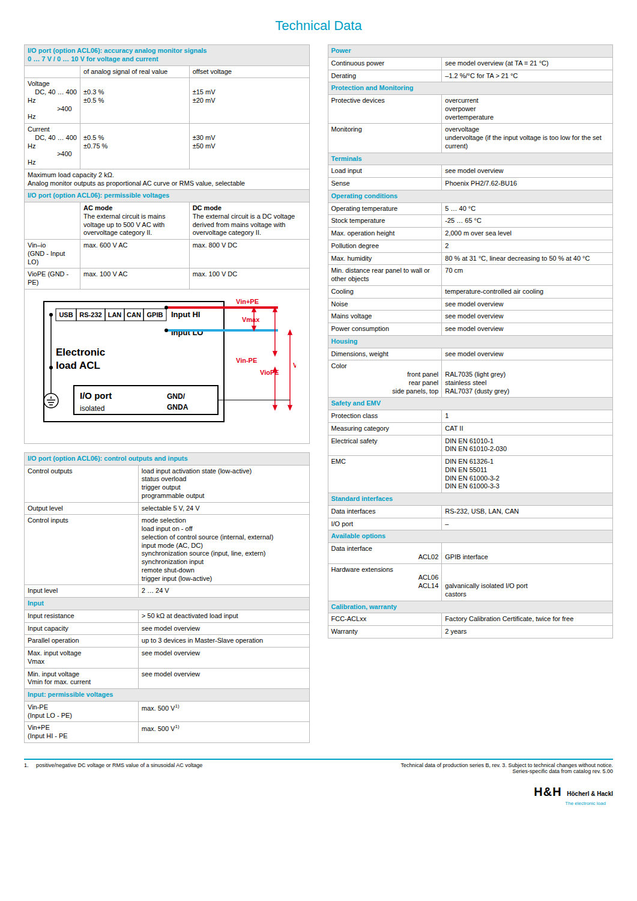Technical Data
| I/O port (option ACL06): accuracy analog monitor signals 0 … 7 V / 0 … 10 V for voltage and current |
| | of analog signal of real value | offset voltage |
| Voltage DC, 40 … 400 Hz >400 Hz | ±0.3 % ±0.5 % | ±15 mV ±20 mV |
| Current DC, 40 … 400 Hz >400 Hz | ±0.5 % ±0.75 % | ±30 mV ±50 mV |
| Maximum load capacity 2 kΩ. Analog monitor outputs as proportional AC curve or RMS value, selectable |
| I/O port (option ACL06): permissible voltages |
| | AC mode The external circuit is mains voltage up to 500 V AC with overvoltage category II. | DC mode The external circuit is a DC voltage derived from mains voltage with overvoltage category II. |
| Vin–io (GND - Input LO) | max. 600 V AC | max. 800 V DC |
| VioPE (GND - PE) | max. 100 V AC | max. 100 V DC |
USB RS-232 LAN CAN GPIB Input HI Input LO Electronic load ACL I/O port isolated GND/ GNDA Vin+PE Vmax Vin-PE VioPE Vin-io
| I/O port (option ACL06): control outputs and inputs |
| Control outputs | load input activation state (low-active) status overload trigger output programmable output |
| Output level | selectable 5 V, 24 V |
| Control inputs | mode selection load input on - off selection of control source (internal, external) input mode (AC, DC) synchronization source (input, line, extern) synchronization input remote shut-down trigger input (low-active) |
| Input level | 2 … 24 V |
| Input |
| Input resistance | > 50 kΩ at deactivated load input |
| Input capacity | see model overview |
| Parallel operation | up to 3 devices in Master-Slave operation |
| Max. input voltage Vmax | see model overview |
| Min. input voltage Vmin for max. current | see model overview |
| Input: permissible voltages |
| Vin-PE (Input LO - PE) | max. 500 V 1) |
| Vin+PE (Input HI - PE | max. 500 V 1) |
| Power |
| Continuous power | see model overview (at TA = 21 °C) |
| Derating | –1.2 %/°C for TA > 21 °C |
| Protection and Monitoring |
| Protective devices | overcurrent overpower overtemperature |
| Monitoring | overvoltage undervoltage (if the input voltage is too low for the set current) |
| Terminals |
| Load input | see model overview |
| Sense | Phoenix PH2/7.62-BU16 |
| Operating conditions |
| Operating temperature | 5 … 40 °C |
| Stock temperature | -25 … 65 °C |
| Max. operation height | 2,000 m over sea level |
| Pollution degree | 2 |
| Max. humidity | 80 % at 31 °C, linear decreasing to 50 % at 40 °C |
| Min. distance rear panel to wall or other objects | 70 cm |
| Cooling | temperature-controlled air cooling |
| Noise | see model overview |
| Mains voltage | see model overview |
| Power consumption | see model overview |
| Housing |
| Dimensions, weight | see model overview |
| Color front panel rear panel side panels, top | RAL7035 (light grey) stainless steel RAL7037 (dusty grey) |
| Safety and EMV |
| Protection class | 1 |
| Measuring category | CAT II |
| Electrical safety | DIN EN 61010-1 DIN EN 61010-2-030 |
| EMC | DIN EN 61326-1 DIN EN 55011 DIN EN 61000-3-2 DIN EN 61000-3-3 |
| Standard interfaces |
| Data interfaces | RS-232, USB, LAN, CAN |
| I/O port | – |
| Available options |
| Data interface ACL02 | GPIB interface |
| Hardware extensions ACL06 ACL14 | galvanically isolated I/O port castors |
| Calibration, warranty |
| FCC-ACLxx | Factory Calibration Certificate, twice for free |
| Warranty | 2 years |
1. positive/negative DC voltage or RMS value of a sinusoidal AC voltage
Technical data of production series B, rev. 3. Subject to technical changes without notice.
Series-specific data from catalog rev. 5.00
H&H Höcherl & Hackl
The electronic load